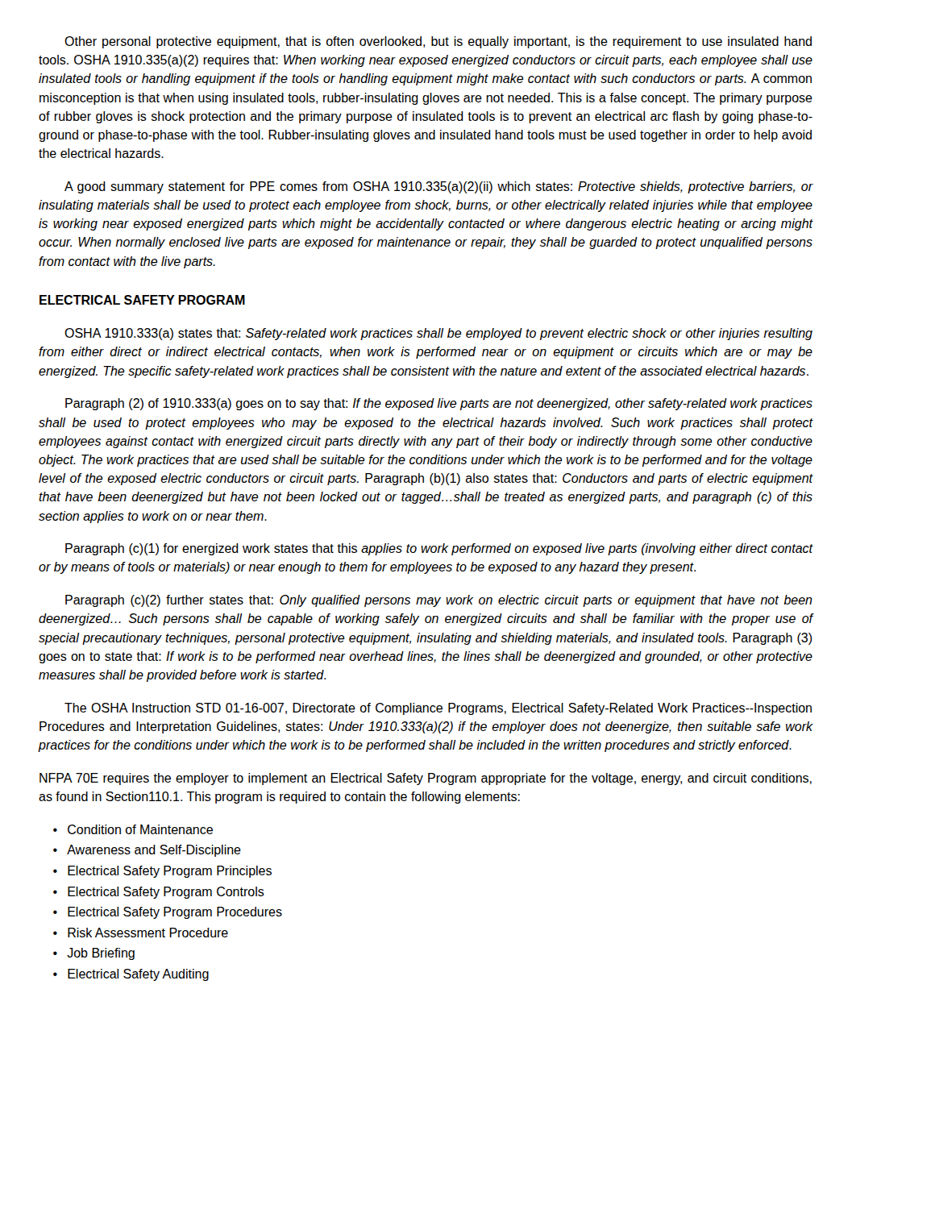Other personal protective equipment, that is often overlooked, but is equally important, is the requirement to use insulated hand tools. OSHA 1910.335(a)(2) requires that: When working near exposed energized conductors or circuit parts, each employee shall use insulated tools or handling equipment if the tools or handling equipment might make contact with such conductors or parts. A common misconception is that when using insulated tools, rubber-insulating gloves are not needed. This is a false concept. The primary purpose of rubber gloves is shock protection and the primary purpose of insulated tools is to prevent an electrical arc flash by going phase-to-ground or phase-to-phase with the tool. Rubber-insulating gloves and insulated hand tools must be used together in order to help avoid the electrical hazards.
A good summary statement for PPE comes from OSHA 1910.335(a)(2)(ii) which states: Protective shields, protective barriers, or insulating materials shall be used to protect each employee from shock, burns, or other electrically related injuries while that employee is working near exposed energized parts which might be accidentally contacted or where dangerous electric heating or arcing might occur. When normally enclosed live parts are exposed for maintenance or repair, they shall be guarded to protect unqualified persons from contact with the live parts.
Electrical Safety Program
OSHA 1910.333(a) states that: Safety-related work practices shall be employed to prevent electric shock or other injuries resulting from either direct or indirect electrical contacts, when work is performed near or on equipment or circuits which are or may be energized. The specific safety-related work practices shall be consistent with the nature and extent of the associated electrical hazards.
Paragraph (2) of 1910.333(a) goes on to say that: If the exposed live parts are not deenergized, other safety-related work practices shall be used to protect employees who may be exposed to the electrical hazards involved. Such work practices shall protect employees against contact with energized circuit parts directly with any part of their body or indirectly through some other conductive object. The work practices that are used shall be suitable for the conditions under which the work is to be performed and for the voltage level of the exposed electric conductors or circuit parts. Paragraph (b)(1) also states that: Conductors and parts of electric equipment that have been deenergized but have not been locked out or tagged…shall be treated as energized parts, and paragraph (c) of this section applies to work on or near them.
Paragraph (c)(1) for energized work states that this applies to work performed on exposed live parts (involving either direct contact or by means of tools or materials) or near enough to them for employees to be exposed to any hazard they present.
Paragraph (c)(2) further states that: Only qualified persons may work on electric circuit parts or equipment that have not been deenergized… Such persons shall be capable of working safely on energized circuits and shall be familiar with the proper use of special precautionary techniques, personal protective equipment, insulating and shielding materials, and insulated tools. Paragraph (3) goes on to state that: If work is to be performed near overhead lines, the lines shall be deenergized and grounded, or other protective measures shall be provided before work is started.
The OSHA Instruction STD 01-16-007, Directorate of Compliance Programs, Electrical Safety-Related Work Practices--Inspection Procedures and Interpretation Guidelines, states: Under 1910.333(a)(2) if the employer does not deenergize, then suitable safe work practices for the conditions under which the work is to be performed shall be included in the written procedures and strictly enforced.
NFPA 70E requires the employer to implement an Electrical Safety Program appropriate for the voltage, energy, and circuit conditions, as found in Section110.1. This program is required to contain the following elements:
Condition of Maintenance
Awareness and Self-Discipline
Electrical Safety Program Principles
Electrical Safety Program Controls
Electrical Safety Program Procedures
Risk Assessment Procedure
Job Briefing
Electrical Safety Auditing